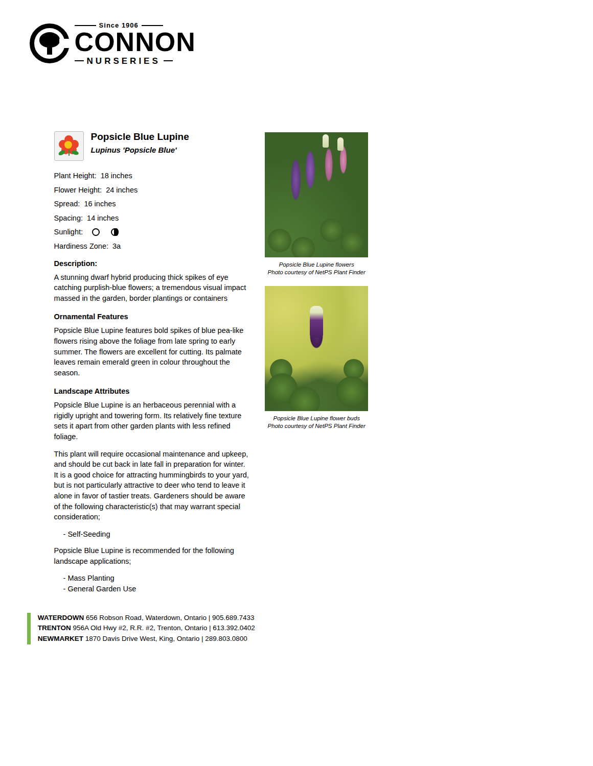Since 1906
CONNON
NURSERIES
Popsicle Blue Lupine
Lupinus 'Popsicle Blue'
Plant Height: 18 inches
Flower Height: 24 inches
Spread: 16 inches
Spacing: 14 inches
Sunlight:
Hardiness Zone: 3a
Description:
A stunning dwarf hybrid producing thick spikes of eye catching purplish-blue flowers; a tremendous visual impact massed in the garden, border plantings or containers
Ornamental Features
Popsicle Blue Lupine features bold spikes of blue pea-like flowers rising above the foliage from late spring to early summer. The flowers are excellent for cutting. Its palmate leaves remain emerald green in colour throughout the season.
Landscape Attributes
Popsicle Blue Lupine is an herbaceous perennial with a rigidly upright and towering form. Its relatively fine texture sets it apart from other garden plants with less refined foliage.
This plant will require occasional maintenance and upkeep, and should be cut back in late fall in preparation for winter. It is a good choice for attracting hummingbirds to your yard, but is not particularly attractive to deer who tend to leave it alone in favor of tastier treats. Gardeners should be aware of the following characteristic(s) that may warrant special consideration;
Self-Seeding
Popsicle Blue Lupine is recommended for the following landscape applications;
Mass Planting
General Garden Use
Popsicle Blue Lupine flowers
Photo courtesy of NetPS Plant Finder
Popsicle Blue Lupine flower buds
Photo courtesy of NetPS Plant Finder
WATERDOWN 656 Robson Road, Waterdown, Ontario | 905.689.7433
TRENTON 956A Old Hwy #2, R.R. #2, Trenton, Ontario | 613.392.0402
NEWMARKET 1870 Davis Drive West, King, Ontario | 289.803.0800